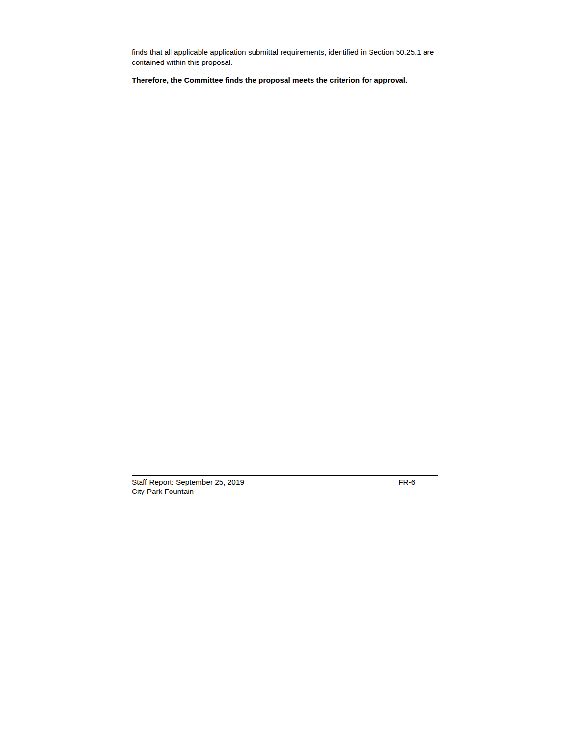finds that all applicable application submittal requirements, identified in Section 50.25.1 are contained within this proposal.
Therefore, the Committee finds the proposal meets the criterion for approval.
| Staff Report: September 25, 2019 | FR-6 |
| City Park Fountain | |